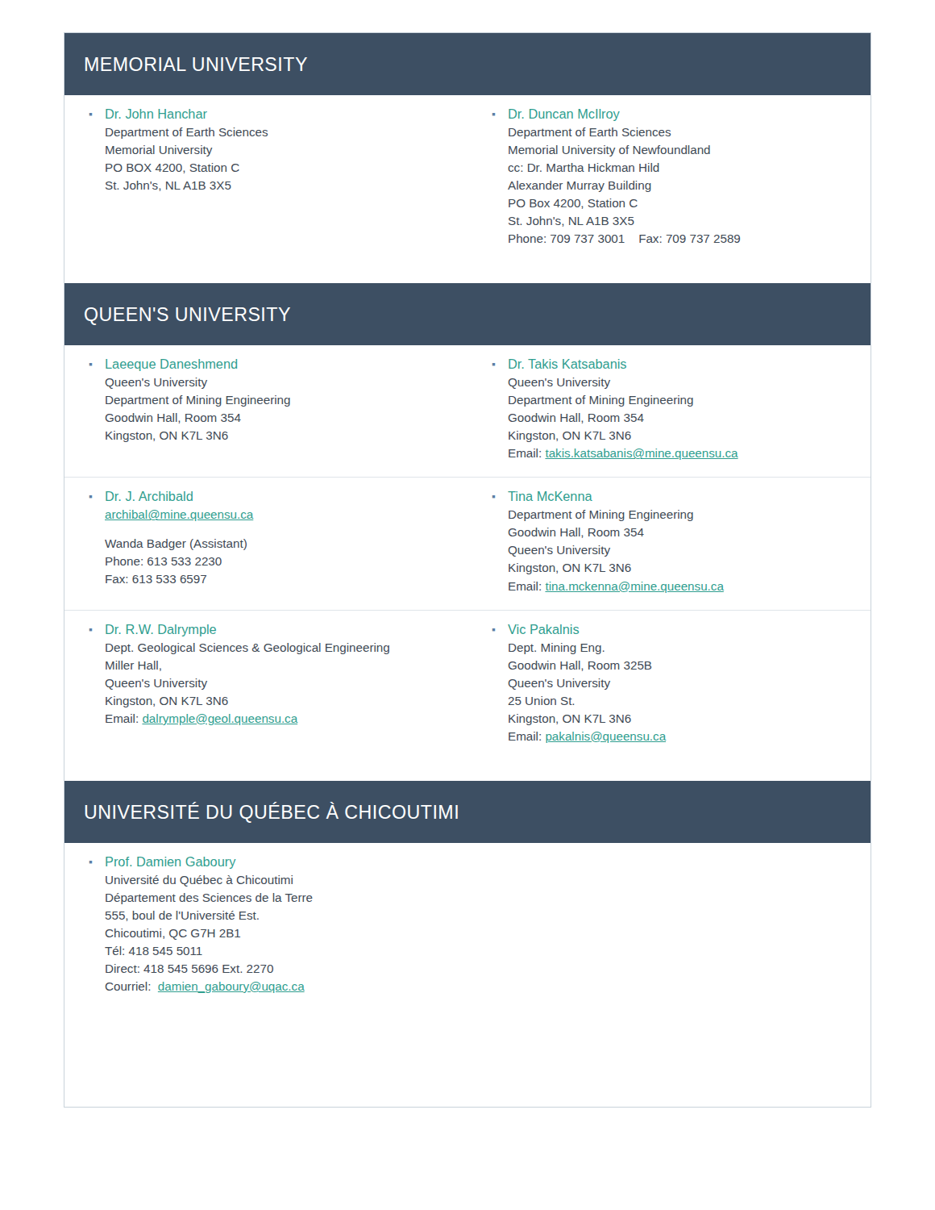MEMORIAL UNIVERSITY
Dr. John Hanchar
Department of Earth Sciences
Memorial University
PO BOX 4200, Station C
St. John's, NL A1B 3X5
Dr. Duncan McIlroy
Department of Earth Sciences
Memorial University of Newfoundland
cc: Dr. Martha Hickman Hild
Alexander Murray Building
PO Box 4200, Station C
St. John's, NL A1B 3X5
Phone: 709 737 3001 Fax: 709 737 2589
QUEEN'S UNIVERSITY
Laeeque Daneshmend
Queen's University
Department of Mining Engineering
Goodwin Hall, Room 354
Kingston, ON K7L 3N6
Dr. Takis Katsabanis
Queen's University
Department of Mining Engineering
Goodwin Hall, Room 354
Kingston, ON K7L 3N6
Email: takis.katsabanis@mine.queensu.ca
Dr. J. Archibald
archibal@mine.queensu.ca Wanda Badger (Assistant)
Phone: 613 533 2230
Fax: 613 533 6597
Tina McKenna
Department of Mining Engineering
Goodwin Hall, Room 354
Queen's University
Kingston, ON K7L 3N6
Email: tina.mckenna@mine.queensu.ca
Dr. R.W. Dalrymple
Dept. Geological Sciences & Geological Engineering
Miller Hall,
Queen's University
Kingston, ON K7L 3N6
Email: dalrymple@geol.queensu.ca
Vic Pakalnis
Dept. Mining Eng.
Goodwin Hall, Room 325B
Queen's University
25 Union St.
Kingston, ON K7L 3N6
Email: pakalnis@queensu.ca
UNIVERSITÉ DU QUÉBEC À CHICOUTIMI
Prof. Damien Gaboury
Université du Québec à Chicoutimi
Département des Sciences de la Terre
555, boul de l'Université Est.
Chicoutimi, QC G7H 2B1
Tél: 418 545 5011
Direct: 418 545 5696 Ext. 2270
Courriel: damien_gaboury@uqac.ca